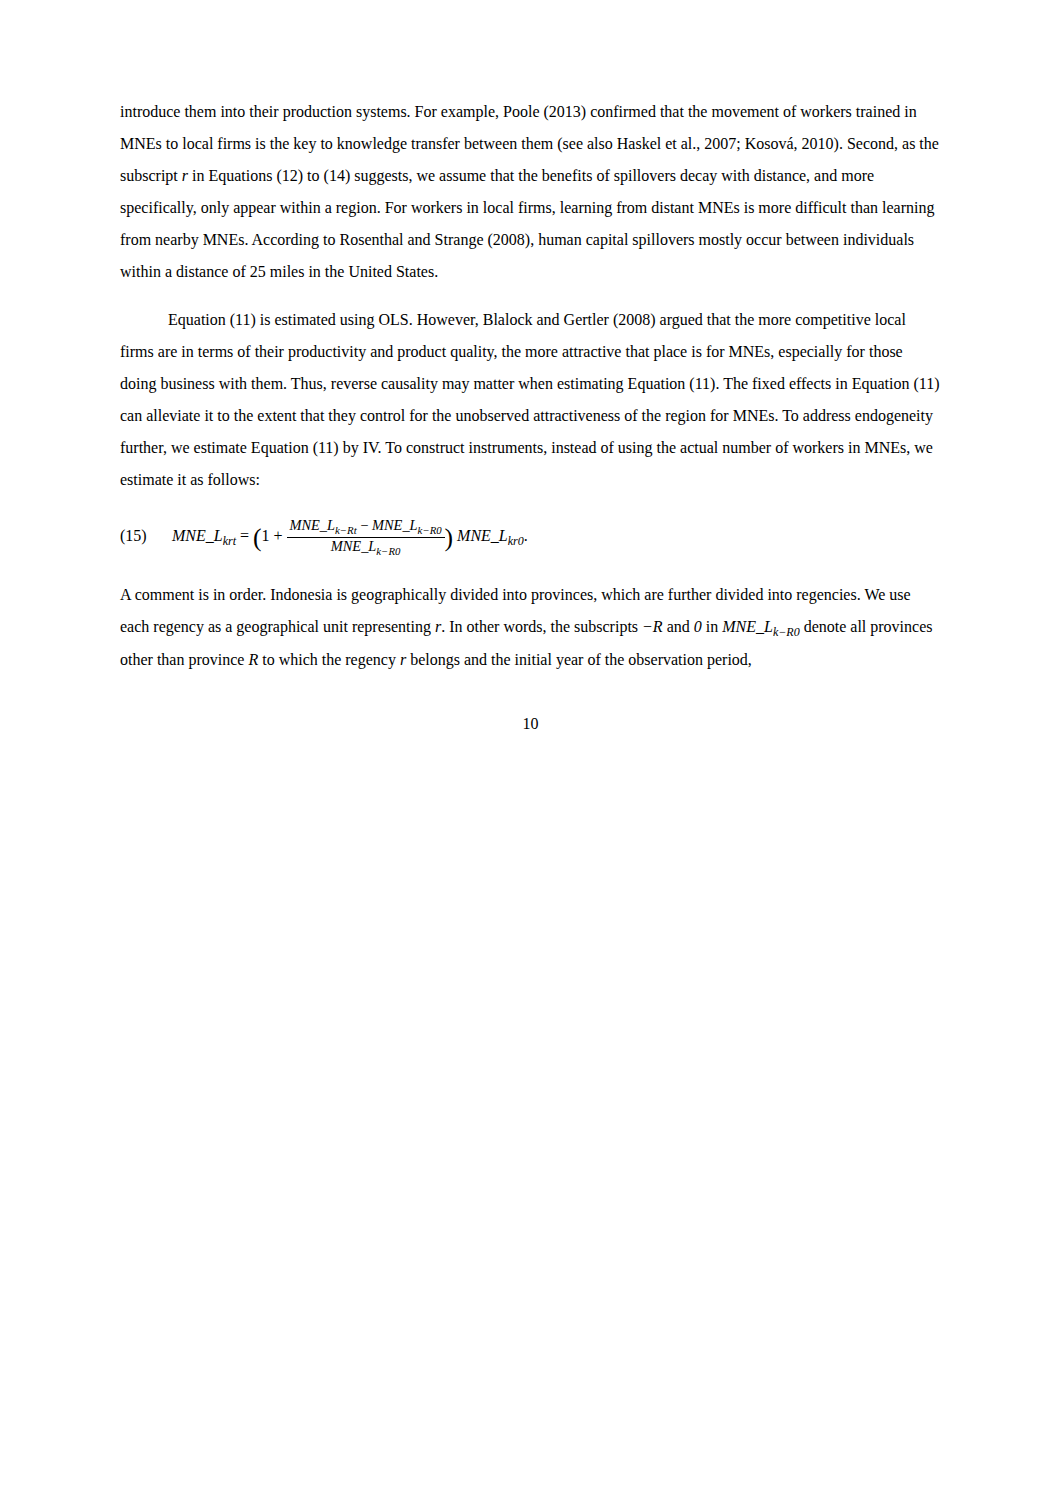introduce them into their production systems. For example, Poole (2013) confirmed that the movement of workers trained in MNEs to local firms is the key to knowledge transfer between them (see also Haskel et al., 2007; Kosová, 2010). Second, as the subscript r in Equations (12) to (14) suggests, we assume that the benefits of spillovers decay with distance, and more specifically, only appear within a region. For workers in local firms, learning from distant MNEs is more difficult than learning from nearby MNEs. According to Rosenthal and Strange (2008), human capital spillovers mostly occur between individuals within a distance of 25 miles in the United States.
Equation (11) is estimated using OLS. However, Blalock and Gertler (2008) argued that the more competitive local firms are in terms of their productivity and product quality, the more attractive that place is for MNEs, especially for those doing business with them. Thus, reverse causality may matter when estimating Equation (11). The fixed effects in Equation (11) can alleviate it to the extent that they control for the unobserved attractiveness of the region for MNEs. To address endogeneity further, we estimate Equation (11) by IV. To construct instruments, instead of using the actual number of workers in MNEs, we estimate it as follows:
(15) MNE_Lkrt = (1 + MNE_Lk−Rt − MNE_Lk−R0 MNE_Lk−R0) MNE_Lkr0.
A comment is in order. Indonesia is geographically divided into provinces, which are further divided into regencies. We use each regency as a geographical unit representing r. In other words, the subscripts −R and 0 in MNE_Lk−R0 denote all provinces other than province R to which the regency r belongs and the initial year of the observation period,
10